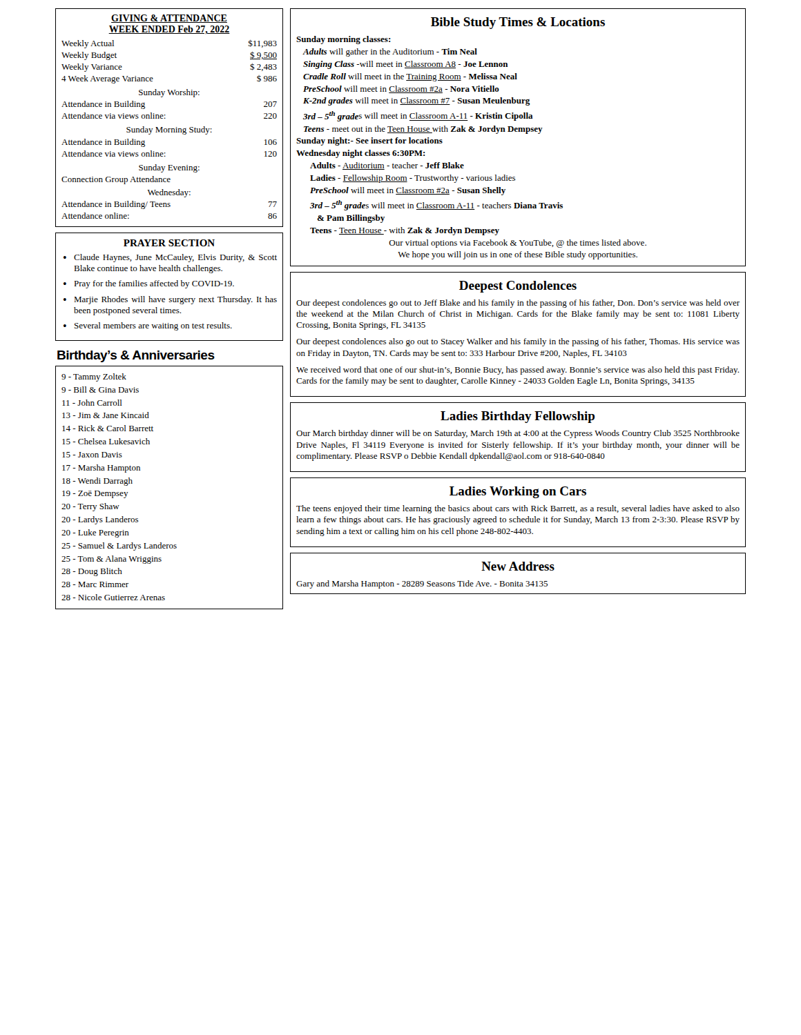GIVING & ATTENDANCE
WEEK ENDED Feb 27, 2022
| Weekly Actual | $11,983 |
| Weekly Budget | $ 9,500 |
| Weekly Variance | $ 2,483 |
| 4 Week Average Variance | $ 986 |
Sunday Worship:
| Attendance in Building | 207 |
| Attendance via views online: | 220 |
Sunday Morning Study:
| Attendance in Building | 106 |
| Attendance via views online: | 120 |
Sunday Evening:
Connection Group Attendance
Wednesday:
| Attendance in Building/ Teens | 77 |
| Attendance online: | 86 |
PRAYER SECTION
Claude Haynes, June McCauley, Elvis Durity, & Scott Blake continue to have health challenges.
Pray for the families affected by COVID-19.
Marjie Rhodes will have surgery next Thursday. It has been postponed several times.
Several members are waiting on test results.
Birthday’s & Anniversaries
9 - Tammy Zoltek
9 - Bill & Gina Davis
11 - John Carroll
13 - Jim & Jane Kincaid
14 - Rick & Carol Barrett
15 - Chelsea Lukesavich
15 - Jaxon Davis
17 - Marsha Hampton
18 - Wendi Darragh
19 - Zoë Dempsey
20 - Terry Shaw
20 - Lardys Landeros
20 - Luke Peregrin
25 - Samuel & Lardys Landeros
25 - Tom & Alana Wriggins
28 - Doug Blitch
28 - Marc Rimmer
28 - Nicole Gutierrez Arenas
Bible Study Times & Locations
Sunday morning classes:
Adults will gather in the Auditorium - Tim Neal
Singing Class -will meet in Classroom A8 - Joe Lennon
Cradle Roll will meet in the Training Room - Melissa Neal
PreSchool will meet in Classroom #2a - Nora Vitiello
K-2nd grades will meet in Classroom #7 - Susan Meulenburg
3rd – 5th grades will meet in Classroom A-11 - Kristin Cipolla
Teens - meet out in the Teen House with Zak & Jordyn Dempsey
Sunday night:- See insert for locations
Wednesday night classes 6:30PM:
Adults - Auditorium - teacher - Jeff Blake
Ladies - Fellowship Room - Trustworthy - various ladies
PreSchool will meet in Classroom #2a - Susan Shelly
3rd – 5th grades will meet in Classroom A-11 - teachers Diana Travis
& Pam Billingsby
Teens - Teen House - with Zak & Jordyn Dempsey
Our virtual options via Facebook & YouTube, @ the times listed above.
We hope you will join us in one of these Bible study opportunities.
Deepest Condolences
Our deepest condolences go out to Jeff Blake and his family in the passing of his father, Don. Don’s service was held over the weekend at the Milan Church of Christ in Michigan. Cards for the Blake family may be sent to: 11081 Liberty Crossing, Bonita Springs, FL 34135
Our deepest condolences also go out to Stacey Walker and his family in the passing of his father, Thomas. His service was on Friday in Dayton, TN. Cards may be sent to: 333 Harbour Drive #200, Naples, FL 34103
We received word that one of our shut-in’s, Bonnie Bucy, has passed away. Bonnie’s service was also held this past Friday. Cards for the family may be sent to daughter, Carolle Kinney - 24033 Golden Eagle Ln, Bonita Springs, 34135
Ladies Birthday Fellowship
Our March birthday dinner will be on Saturday, March 19th at 4:00 at the Cypress Woods Country Club 3525 Northbrooke Drive Naples, Fl 34119 Everyone is invited for Sisterly fellowship. If it’s your birthday month, your dinner will be complimentary. Please RSVP o Debbie Kendall dpkendall@aol.com or 918-640-0840
Ladies Working on Cars
The teens enjoyed their time learning the basics about cars with Rick Barrett, as a result, several ladies have asked to also learn a few things about cars. He has graciously agreed to schedule it for Sunday, March 13 from 2-3:30. Please RSVP by sending him a text or calling him on his cell phone 248-802-4403.
New Address
Gary and Marsha Hampton - 28289 Seasons Tide Ave. - Bonita 34135